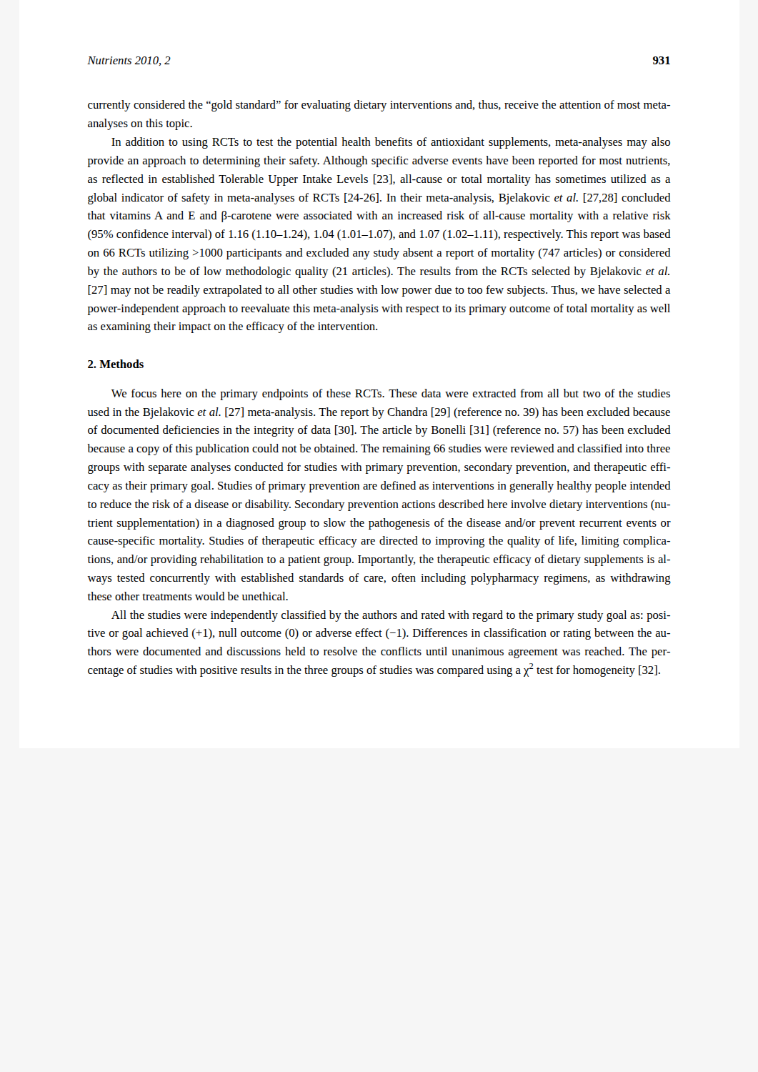Nutrients 2010, 2
931
currently considered the “gold standard” for evaluating dietary interventions and, thus, receive the attention of most meta-analyses on this topic.
In addition to using RCTs to test the potential health benefits of antioxidant supplements, meta-analyses may also provide an approach to determining their safety. Although specific adverse events have been reported for most nutrients, as reflected in established Tolerable Upper Intake Levels [23], all-cause or total mortality has sometimes utilized as a global indicator of safety in meta-analyses of RCTs [24-26]. In their meta-analysis, Bjelakovic et al. [27,28] concluded that vitamins A and E and β-carotene were associated with an increased risk of all-cause mortality with a relative risk (95% confidence interval) of 1.16 (1.10–1.24), 1.04 (1.01–1.07), and 1.07 (1.02–1.11), respectively. This report was based on 66 RCTs utilizing >1000 participants and excluded any study absent a report of mortality (747 articles) or considered by the authors to be of low methodologic quality (21 articles). The results from the RCTs selected by Bjelakovic et al. [27] may not be readily extrapolated to all other studies with low power due to too few subjects. Thus, we have selected a power-independent approach to reevaluate this meta-analysis with respect to its primary outcome of total mortality as well as examining their impact on the efficacy of the intervention.
2. Methods
We focus here on the primary endpoints of these RCTs. These data were extracted from all but two of the studies used in the Bjelakovic et al. [27] meta-analysis. The report by Chandra [29] (reference no. 39) has been excluded because of documented deficiencies in the integrity of data [30]. The article by Bonelli [31] (reference no. 57) has been excluded because a copy of this publication could not be obtained. The remaining 66 studies were reviewed and classified into three groups with separate analyses conducted for studies with primary prevention, secondary prevention, and therapeutic efficacy as their primary goal. Studies of primary prevention are defined as interventions in generally healthy people intended to reduce the risk of a disease or disability. Secondary prevention actions described here involve dietary interventions (nutrient supplementation) in a diagnosed group to slow the pathogenesis of the disease and/or prevent recurrent events or cause-specific mortality. Studies of therapeutic efficacy are directed to improving the quality of life, limiting complications, and/or providing rehabilitation to a patient group. Importantly, the therapeutic efficacy of dietary supplements is always tested concurrently with established standards of care, often including polypharmacy regimens, as withdrawing these other treatments would be unethical.
All the studies were independently classified by the authors and rated with regard to the primary study goal as: positive or goal achieved (+1), null outcome (0) or adverse effect (−1). Differences in classification or rating between the authors were documented and discussions held to resolve the conflicts until unanimous agreement was reached. The percentage of studies with positive results in the three groups of studies was compared using a χ2 test for homogeneity [32].